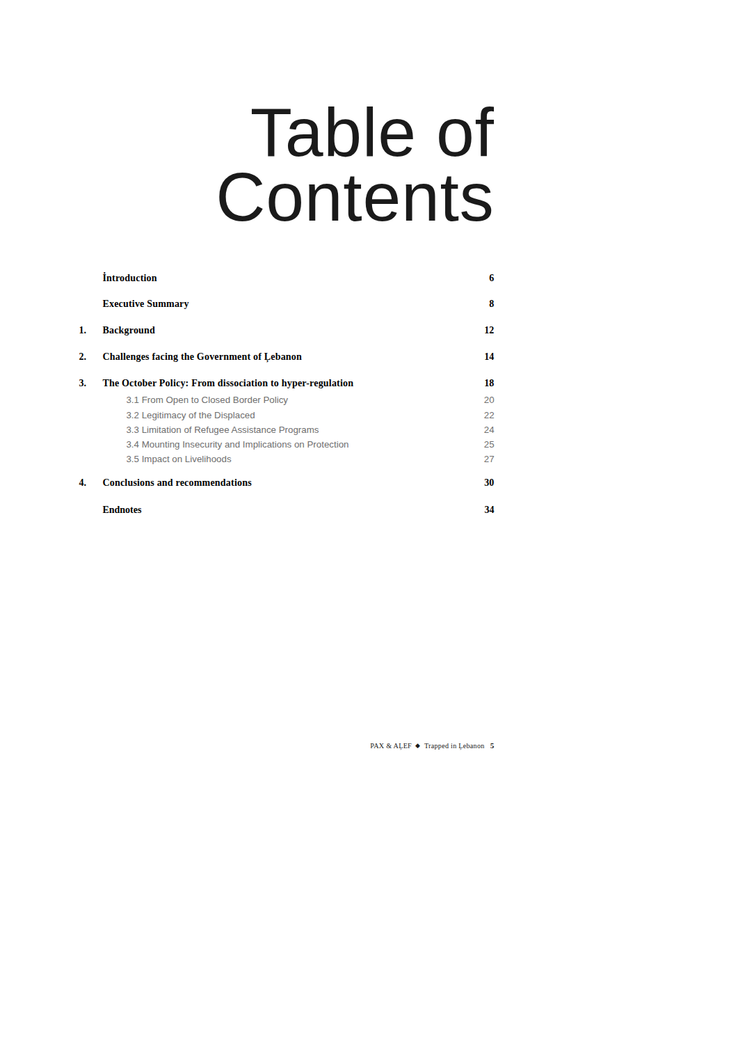Table of Contents
| | İntroduction | 6 |
| | Executive Summary | 8 |
| 1. | Background | 12 |
| 2. | Challenges facing the Government of Ļebanon | 14 |
| 3. | The October Policy: From dissociation to hyper-regulation | 18 |
| | 3.1 From Open to Closed Border Policy | 20 |
| | 3.2 Legitimacy of the Displaced | 22 |
| | 3.3 Limitation of Refugee Assistance Programs | 24 |
| | 3.4 Mounting Insecurity and Implications on Protection | 25 |
| | 3.5 Impact on Livelihoods | 27 |
| 4. | Conclusions and recommendations | 30 |
| | Endnotes | 34 |
PAX & AĻEF ◆ Trapped in Ļebanon 5